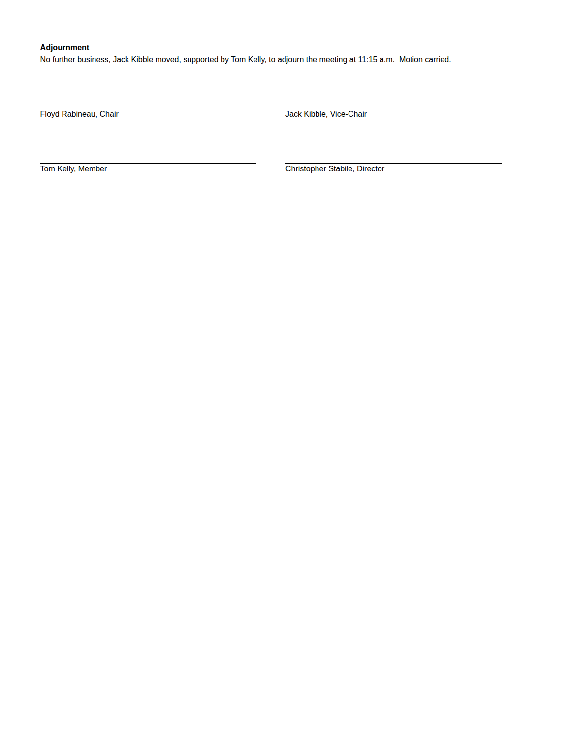Adjournment
No further business, Jack Kibble moved, supported by Tom Kelly, to adjourn the meeting at 11:15 a.m. Motion carried.
| Floyd Rabineau, Chair | Jack Kibble, Vice-Chair |
| Tom Kelly, Member | Christopher Stabile, Director |